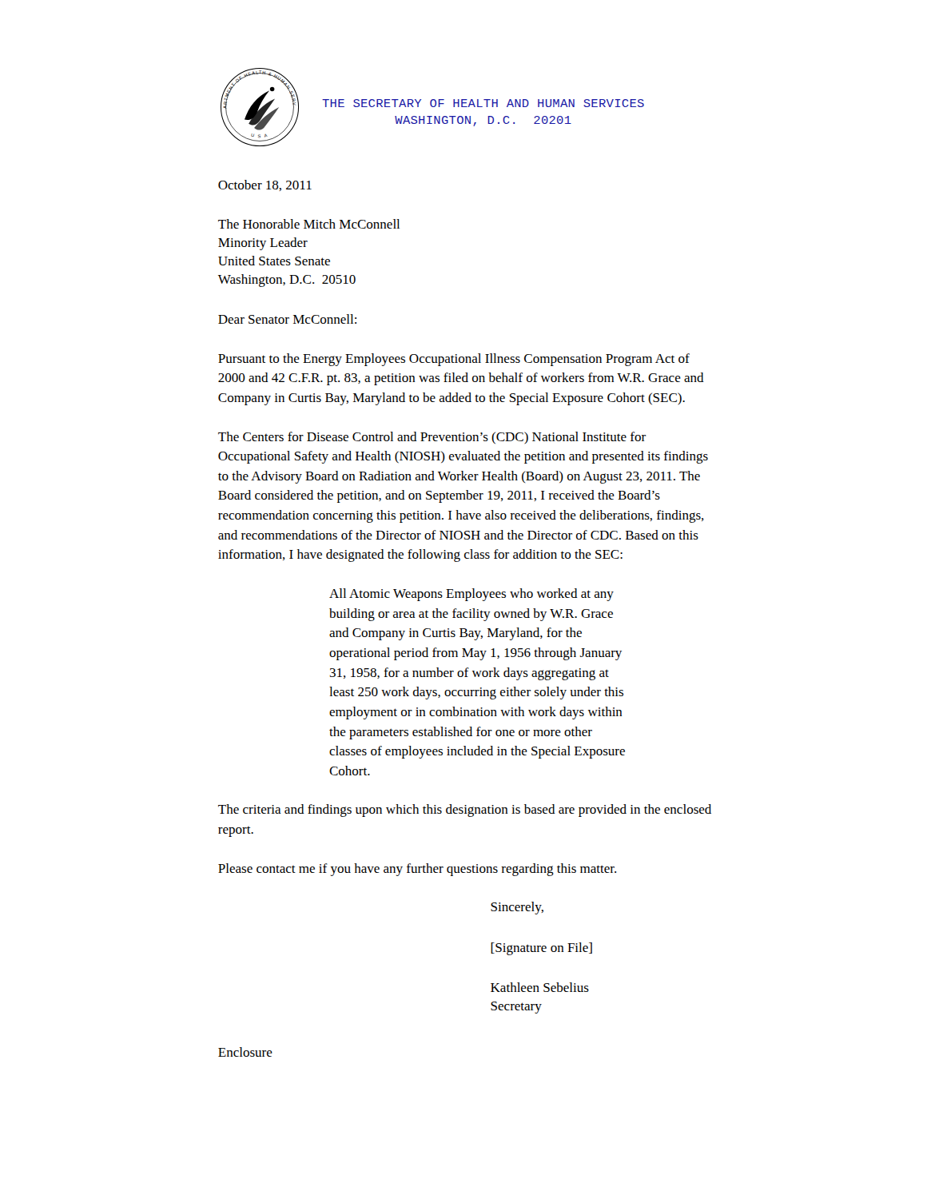DEPARTMENT OF HEALTH & HUMAN SERVICES U S A
THE SECRETARY OF HEALTH AND HUMAN SERVICES WASHINGTON, D.C. 20201
October 18, 2011
The Honorable Mitch McConnell
Minority Leader
United States Senate
Washington, D.C. 20510
Dear Senator McConnell:
Pursuant to the Energy Employees Occupational Illness Compensation Program Act of 2000 and 42 C.F.R. pt. 83, a petition was filed on behalf of workers from W.R. Grace and Company in Curtis Bay, Maryland to be added to the Special Exposure Cohort (SEC).
The Centers for Disease Control and Prevention’s (CDC) National Institute for Occupational Safety and Health (NIOSH) evaluated the petition and presented its findings to the Advisory Board on Radiation and Worker Health (Board) on August 23, 2011. The Board considered the petition, and on September 19, 2011, I received the Board’s recommendation concerning this petition. I have also received the deliberations, findings, and recommendations of the Director of NIOSH and the Director of CDC. Based on this information, I have designated the following class for addition to the SEC:
All Atomic Weapons Employees who worked at any building or area at the facility owned by W.R. Grace and Company in Curtis Bay, Maryland, for the operational period from May 1, 1956 through January 31, 1958, for a number of work days aggregating at least 250 work days, occurring either solely under this employment or in combination with work days within the parameters established for one or more other classes of employees included in the Special Exposure Cohort.
The criteria and findings upon which this designation is based are provided in the enclosed report.
Please contact me if you have any further questions regarding this matter.
Sincerely,
[Signature on File]
Kathleen Sebelius
Secretary
Enclosure